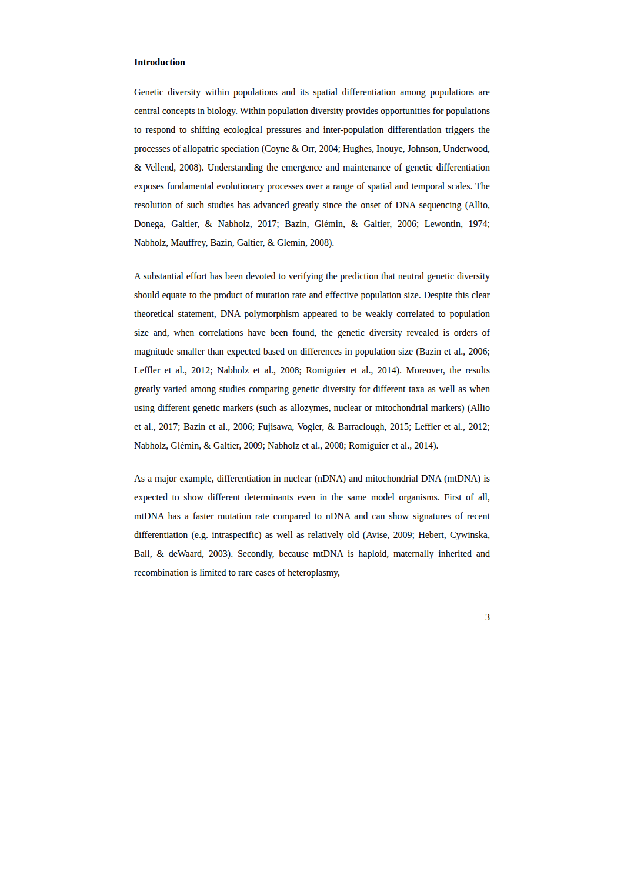Introduction
Genetic diversity within populations and its spatial differentiation among populations are central concepts in biology. Within population diversity provides opportunities for populations to respond to shifting ecological pressures and inter-population differentiation triggers the processes of allopatric speciation (Coyne & Orr, 2004; Hughes, Inouye, Johnson, Underwood, & Vellend, 2008). Understanding the emergence and maintenance of genetic differentiation exposes fundamental evolutionary processes over a range of spatial and temporal scales. The resolution of such studies has advanced greatly since the onset of DNA sequencing (Allio, Donega, Galtier, & Nabholz, 2017; Bazin, Glémin, & Galtier, 2006; Lewontin, 1974; Nabholz, Mauffrey, Bazin, Galtier, & Glemin, 2008).
A substantial effort has been devoted to verifying the prediction that neutral genetic diversity should equate to the product of mutation rate and effective population size. Despite this clear theoretical statement, DNA polymorphism appeared to be weakly correlated to population size and, when correlations have been found, the genetic diversity revealed is orders of magnitude smaller than expected based on differences in population size (Bazin et al., 2006; Leffler et al., 2012; Nabholz et al., 2008; Romiguier et al., 2014). Moreover, the results greatly varied among studies comparing genetic diversity for different taxa as well as when using different genetic markers (such as allozymes, nuclear or mitochondrial markers) (Allio et al., 2017; Bazin et al., 2006; Fujisawa, Vogler, & Barraclough, 2015; Leffler et al., 2012; Nabholz, Glémin, & Galtier, 2009; Nabholz et al., 2008; Romiguier et al., 2014).
As a major example, differentiation in nuclear (nDNA) and mitochondrial DNA (mtDNA) is expected to show different determinants even in the same model organisms. First of all, mtDNA has a faster mutation rate compared to nDNA and can show signatures of recent differentiation (e.g. intraspecific) as well as relatively old (Avise, 2009; Hebert, Cywinska, Ball, & deWaard, 2003). Secondly, because mtDNA is haploid, maternally inherited and recombination is limited to rare cases of heteroplasmy,
3